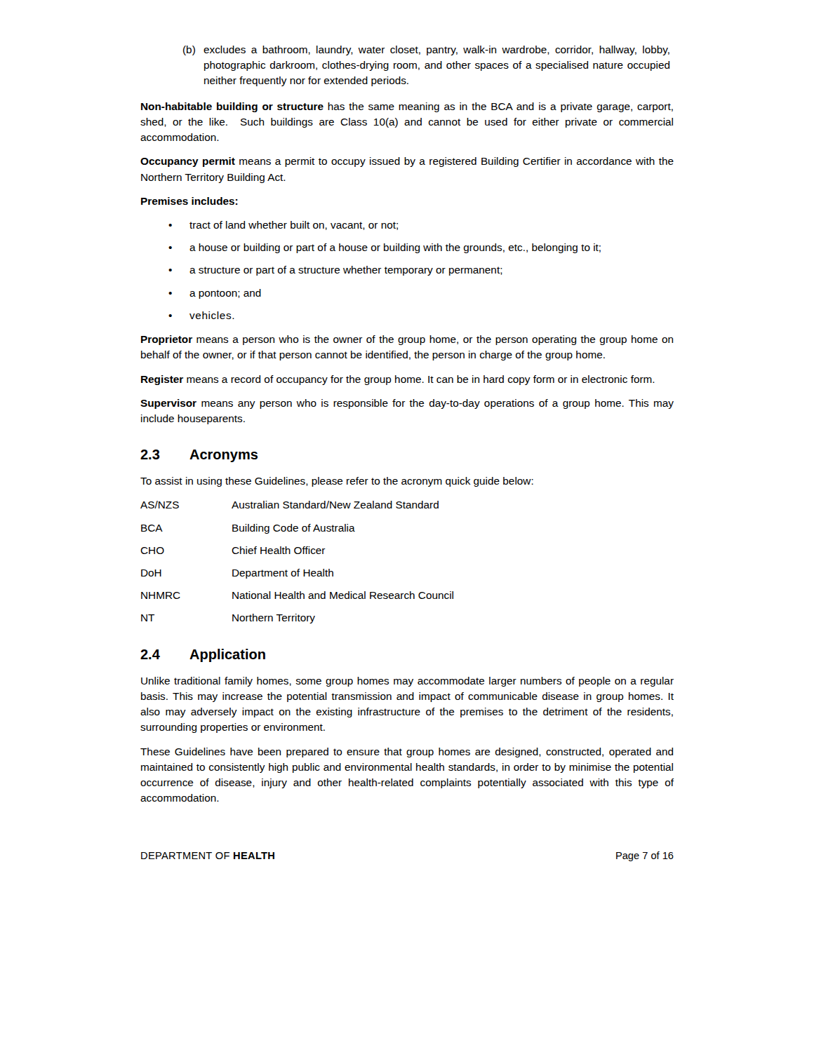(b) excludes a bathroom, laundry, water closet, pantry, walk-in wardrobe, corridor, hallway, lobby, photographic darkroom, clothes-drying room, and other spaces of a specialised nature occupied neither frequently nor for extended periods.
Non-habitable building or structure has the same meaning as in the BCA and is a private garage, carport, shed, or the like. Such buildings are Class 10(a) and cannot be used for either private or commercial accommodation.
Occupancy permit means a permit to occupy issued by a registered Building Certifier in accordance with the Northern Territory Building Act.
Premises includes:
tract of land whether built on, vacant, or not;
a house or building or part of a house or building with the grounds, etc., belonging to it;
a structure or part of a structure whether temporary or permanent;
a pontoon; and
vehicles.
Proprietor means a person who is the owner of the group home, or the person operating the group home on behalf of the owner, or if that person cannot be identified, the person in charge of the group home.
Register means a record of occupancy for the group home. It can be in hard copy form or in electronic form.
Supervisor means any person who is responsible for the day-to-day operations of a group home. This may include houseparents.
2.3 Acronyms
To assist in using these Guidelines, please refer to the acronym quick guide below:
AS/NZS Australian Standard/New Zealand Standard
BCA Building Code of Australia
CHO Chief Health Officer
DoH Department of Health
NHMRC National Health and Medical Research Council
NT Northern Territory
2.4 Application
Unlike traditional family homes, some group homes may accommodate larger numbers of people on a regular basis. This may increase the potential transmission and impact of communicable disease in group homes. It also may adversely impact on the existing infrastructure of the premises to the detriment of the residents, surrounding properties or environment.
These Guidelines have been prepared to ensure that group homes are designed, constructed, operated and maintained to consistently high public and environmental health standards, in order to by minimise the potential occurrence of disease, injury and other health-related complaints potentially associated with this type of accommodation.
DEPARTMENT OF HEALTH
Page 7 of 16